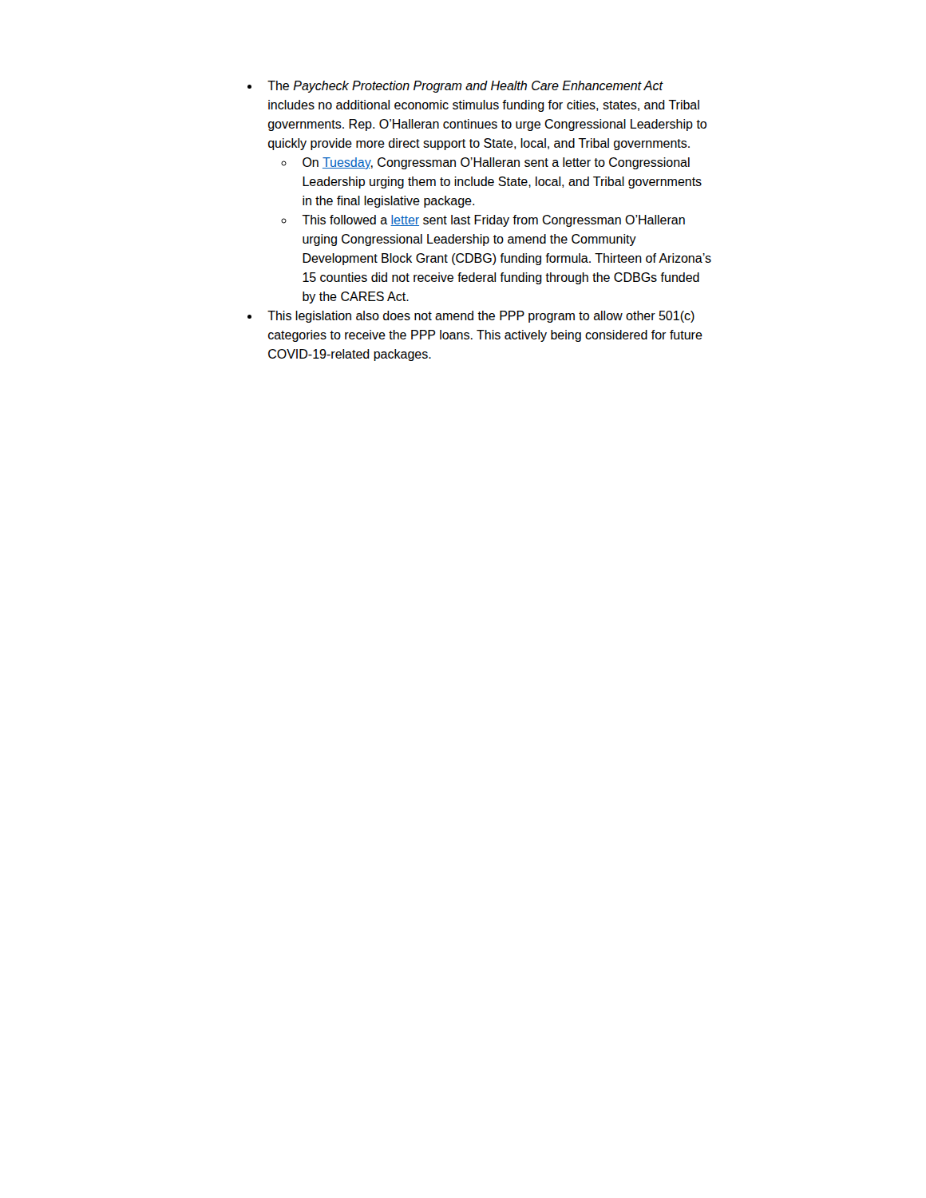The Paycheck Protection Program and Health Care Enhancement Act includes no additional economic stimulus funding for cities, states, and Tribal governments. Rep. O’Halleran continues to urge Congressional Leadership to quickly provide more direct support to State, local, and Tribal governments.
On Tuesday, Congressman O’Halleran sent a letter to Congressional Leadership urging them to include State, local, and Tribal governments in the final legislative package.
This followed a letter sent last Friday from Congressman O’Halleran urging Congressional Leadership to amend the Community Development Block Grant (CDBG) funding formula. Thirteen of Arizona’s 15 counties did not receive federal funding through the CDBGs funded by the CARES Act.
This legislation also does not amend the PPP program to allow other 501(c) categories to receive the PPP loans. This actively being considered for future COVID-19-related packages.